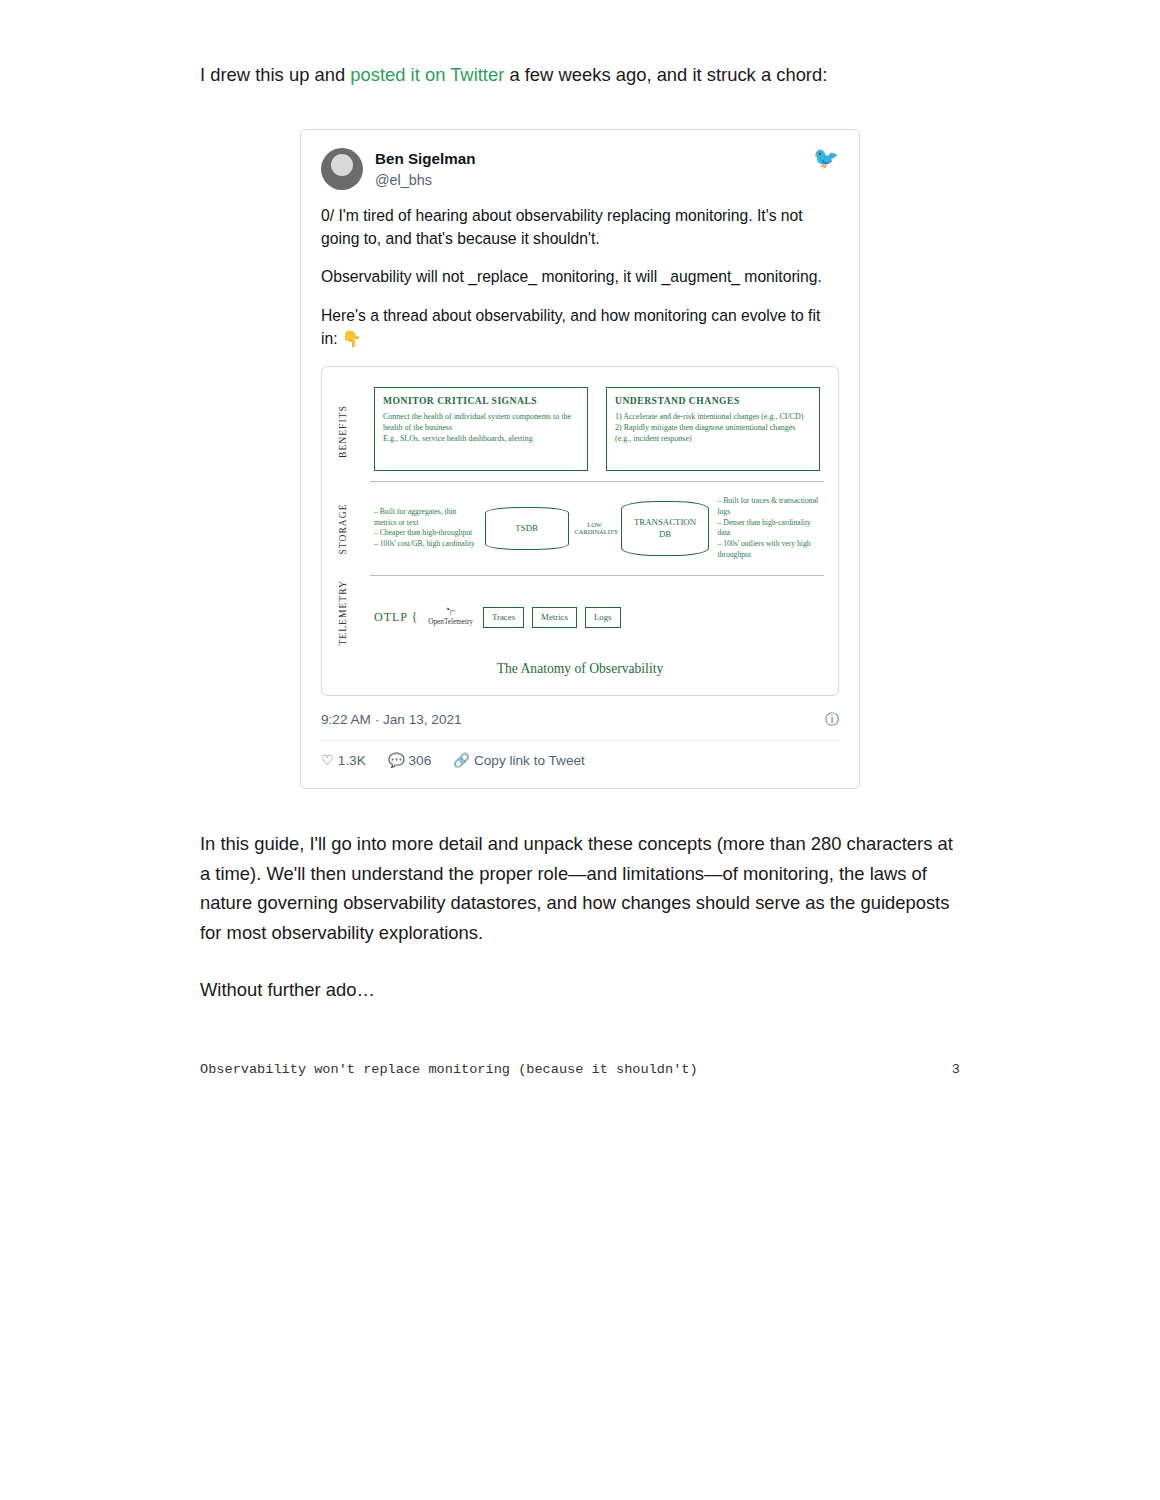I drew this up and posted it on Twitter a few weeks ago, and it struck a chord:
Ben Sigelman @el_bhs
🐦
0/ I'm tired of hearing about observability replacing monitoring. It's not going to, and that's because it shouldn't.
Observability will not _replace_ monitoring, it will _augment_ monitoring.
Here's a thread about observability, and how monitoring can evolve to fit in: 👇
BENEFITS
MONITOR CRITICAL SIGNALS Connect the health of individual system components to the health of the business E.g., SLOs, service health dashboards, alerting
UNDERSTAND CHANGES 1) Accelerate and de-risk intentional changes (e.g., CI/CD) 2) Rapidly mitigate then diagnose unintentional changes (e.g., incident response)
STORAGE
– Built for aggregates, thin metrics or text
– Cheaper than high-throughput
– 100s' cost/GB, high cardinality
TSDB
LOW CARDINALITY
TRANSACTION DB
– Built for traces & transactional logs
– Denser than high-cardinality data
– 100s' outliers with very high throughput
TELEMETRY
OTLP {
🔭
OpenTelemetry
Traces
Metrics
Logs
The Anatomy of Observability
9:22 AM · Jan 13, 2021 ⓘ
♡ 1.3K 💬 306 🔗 Copy link to Tweet
In this guide, I'll go into more detail and unpack these concepts (more than 280 characters at a time). We'll then understand the proper role—and limitations—of monitoring, the laws of nature governing observability datastores, and how changes should serve as the guideposts for most observability explorations.
Without further ado…
Observability won't replace monitoring (because it shouldn't) 3